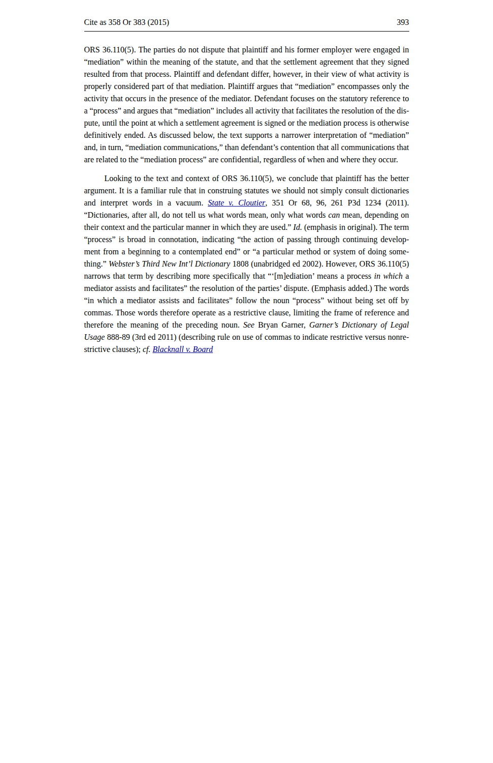Cite as 358 Or 383 (2015) 393
ORS 36.110(5). The parties do not dispute that plaintiff and his former employer were engaged in “mediation” within the meaning of the statute, and that the settlement agreement that they signed resulted from that process. Plaintiff and defendant differ, however, in their view of what activity is properly considered part of that mediation. Plaintiff argues that “mediation” encompasses only the activity that occurs in the presence of the mediator. Defendant focuses on the statutory reference to a “process” and argues that “mediation” includes all activity that facilitates the resolution of the dispute, until the point at which a settlement agreement is signed or the mediation process is otherwise definitively ended. As discussed below, the text supports a narrower interpretation of “mediation” and, in turn, “mediation communications,” than defendant’s contention that all communications that are related to the “mediation process” are confidential, regardless of when and where they occur.
Looking to the text and context of ORS 36.110(5), we conclude that plaintiff has the better argument. It is a familiar rule that in construing statutes we should not simply consult dictionaries and interpret words in a vacuum. State v. Cloutier, 351 Or 68, 96, 261 P3d 1234 (2011). “Dictionaries, after all, do not tell us what words mean, only what words can mean, depending on their context and the particular manner in which they are used.” Id. (emphasis in original). The term “process” is broad in connotation, indicating “the action of passing through continuing development from a beginning to a contemplated end” or “a particular method or system of doing something.” Webster’s Third New Int’l Dictionary 1808 (unabridged ed 2002). However, ORS 36.110(5) narrows that term by describing more specifically that “‘[m]ediation’ means a process in which a mediator assists and facilitates” the resolution of the parties’ dispute. (Emphasis added.) The words “in which a mediator assists and facilitates” follow the noun “process” without being set off by commas. Those words therefore operate as a restrictive clause, limiting the frame of reference and therefore the meaning of the preceding noun. See Bryan Garner, Garner’s Dictionary of Legal Usage 888-89 (3rd ed 2011) (describing rule on use of commas to indicate restrictive versus nonrestrictive clauses); cf. Blacknall v. Board